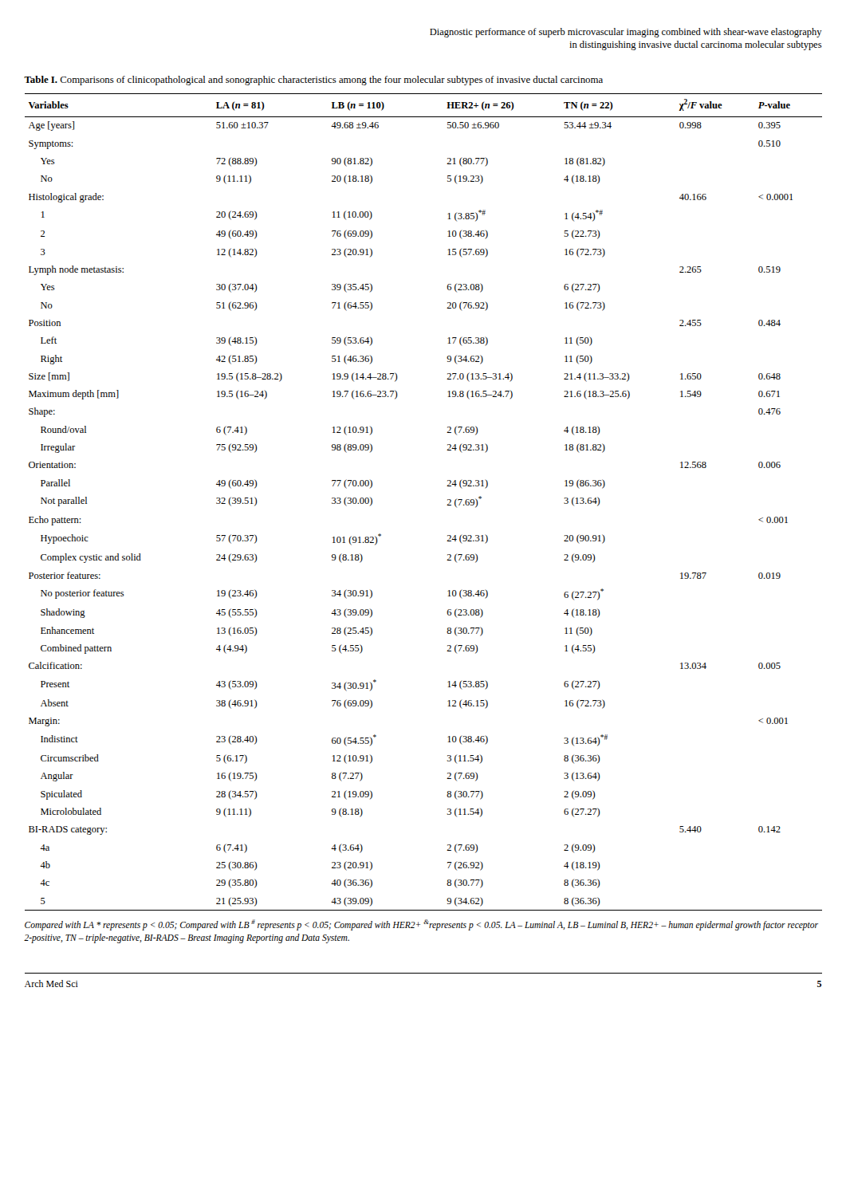Diagnostic performance of superb microvascular imaging combined with shear-wave elastography
in distinguishing invasive ductal carcinoma molecular subtypes
Table I. Comparisons of clinicopathological and sonographic characteristics among the four molecular subtypes of invasive ductal carcinoma
| Variables | LA ( n = 81) | LB ( n = 110) | HER2+ ( n = 26) | TN ( n = 22) | χ 2 / F value | P -value |
| --- | --- | --- | --- | --- | --- | --- |
| Age [years] | 51.60 ±10.37 | 49.68 ±9.46 | 50.50 ±6.960 | 53.44 ±9.34 | 0.998 | 0.395 |
| Symptoms: | | | | | | 0.510 |
| Yes | 72 (88.89) | 90 (81.82) | 21 (80.77) | 18 (81.82) | | |
| No | 9 (11.11) | 20 (18.18) | 5 (19.23) | 4 (18.18) | | |
| Histological grade: | | | | | 40.166 | < 0.0001 |
| 1 | 20 (24.69) | 11 (10.00) | 1 (3.85) *# | 1 (4.54) *# | | |
| 2 | 49 (60.49) | 76 (69.09) | 10 (38.46) | 5 (22.73) | | |
| 3 | 12 (14.82) | 23 (20.91) | 15 (57.69) | 16 (72.73) | | |
| Lymph node metastasis: | | | | | 2.265 | 0.519 |
| Yes | 30 (37.04) | 39 (35.45) | 6 (23.08) | 6 (27.27) | | |
| No | 51 (62.96) | 71 (64.55) | 20 (76.92) | 16 (72.73) | | |
| Position | | | | | 2.455 | 0.484 |
| Left | 39 (48.15) | 59 (53.64) | 17 (65.38) | 11 (50) | | |
| Right | 42 (51.85) | 51 (46.36) | 9 (34.62) | 11 (50) | | |
| Size [mm] | 19.5 (15.8–28.2) | 19.9 (14.4–28.7) | 27.0 (13.5–31.4) | 21.4 (11.3–33.2) | 1.650 | 0.648 |
| Maximum depth [mm] | 19.5 (16–24) | 19.7 (16.6–23.7) | 19.8 (16.5–24.7) | 21.6 (18.3–25.6) | 1.549 | 0.671 |
| Shape: | | | | | | 0.476 |
| Round/oval | 6 (7.41) | 12 (10.91) | 2 (7.69) | 4 (18.18) | | |
| Irregular | 75 (92.59) | 98 (89.09) | 24 (92.31) | 18 (81.82) | | |
| Orientation: | | | | | 12.568 | 0.006 |
| Parallel | 49 (60.49) | 77 (70.00) | 24 (92.31) | 19 (86.36) | | |
| Not parallel | 32 (39.51) | 33 (30.00) | 2 (7.69) * | 3 (13.64) | | |
| Echo pattern: | | | | | | < 0.001 |
| Hypoechoic | 57 (70.37) | 101 (91.82) * | 24 (92.31) | 20 (90.91) | | |
| Complex cystic and solid | 24 (29.63) | 9 (8.18) | 2 (7.69) | 2 (9.09) | | |
| Posterior features: | | | | | 19.787 | 0.019 |
| No posterior features | 19 (23.46) | 34 (30.91) | 10 (38.46) | 6 (27.27) * | | |
| Shadowing | 45 (55.55) | 43 (39.09) | 6 (23.08) | 4 (18.18) | | |
| Enhancement | 13 (16.05) | 28 (25.45) | 8 (30.77) | 11 (50) | | |
| Combined pattern | 4 (4.94) | 5 (4.55) | 2 (7.69) | 1 (4.55) | | |
| Calcification: | | | | | 13.034 | 0.005 |
| Present | 43 (53.09) | 34 (30.91) * | 14 (53.85) | 6 (27.27) | | |
| Absent | 38 (46.91) | 76 (69.09) | 12 (46.15) | 16 (72.73) | | |
| Margin: | | | | | | < 0.001 |
| Indistinct | 23 (28.40) | 60 (54.55) * | 10 (38.46) | 3 (13.64) *# | | |
| Circumscribed | 5 (6.17) | 12 (10.91) | 3 (11.54) | 8 (36.36) | | |
| Angular | 16 (19.75) | 8 (7.27) | 2 (7.69) | 3 (13.64) | | |
| Spiculated | 28 (34.57) | 21 (19.09) | 8 (30.77) | 2 (9.09) | | |
| Microlobulated | 9 (11.11) | 9 (8.18) | 3 (11.54) | 6 (27.27) | | |
| BI-RADS category: | | | | | 5.440 | 0.142 |
| 4a | 6 (7.41) | 4 (3.64) | 2 (7.69) | 2 (9.09) | | |
| 4b | 25 (30.86) | 23 (20.91) | 7 (26.92) | 4 (18.19) | | |
| 4c | 29 (35.80) | 40 (36.36) | 8 (30.77) | 8 (36.36) | | |
| 5 | 21 (25.93) | 43 (39.09) | 9 (34.62) | 8 (36.36) | | |
Compared with LA * represents p < 0.05; Compared with LB # represents p < 0.05; Compared with HER2+ &represents p < 0.05. LA – Luminal A, LB – Luminal B, HER2+ – human epidermal growth factor receptor 2-positive, TN – triple-negative, BI-RADS – Breast Imaging Reporting and Data System.
Arch Med Sci 5